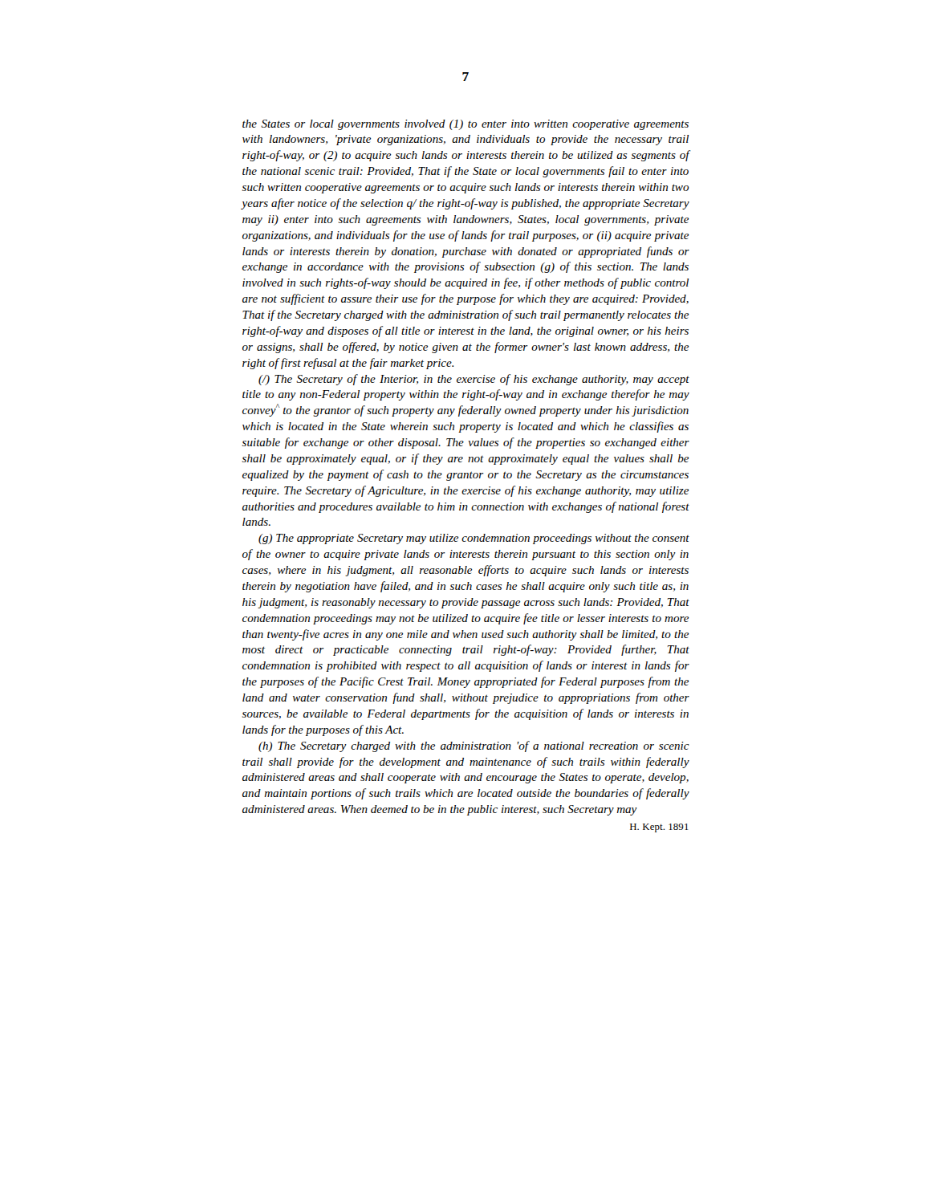7
the States or local governments involved (1) to enter into written cooperative agreements with landowners, 'private organizations, and individuals to provide the necessary trail right-of-way, or (2) to acquire such lands or interests therein to be utilized as segments of the national scenic trail: Provided, That if the State or local governments fail to enter into such written cooperative agreements or to acquire such lands or interests therein within two years after notice of the selection q/ the right-of-way is published, the appropriate Secretary may ii) enter into such agreements with landowners, States, local governments, private organizations, and individuals for the use of lands for trail purposes, or (ii) acquire private lands or interests therein by donation, purchase with donated or appropriated funds or exchange in accordance with the provisions of subsection (g) of this section. The lands involved in such rights-of-way should be acquired in fee, if other methods of public control are not sufficient to assure their use for the purpose for which they are acquired: Provided, That if the Secretary charged with the administration of such trail permanently relocates the right-of-way and disposes of all title or interest in the land, the original owner, or his heirs or assigns, shall be offered, by notice given at the former owner's last known address, the right of first refusal at the fair market price.
(/) The Secretary of the Interior, in the exercise of his exchange authority, may accept title to any non-Federal property within the right-of-way and in exchange therefor he may convey^ to the grantor of such property any federally owned property under his jurisdiction which is located in the State wherein such property is located and which he classifies as suitable for exchange or other disposal. The values of the properties so exchanged either shall be approximately equal, or if they are not approximately equal the values shall be equalized by the payment of cash to the grantor or to the Secretary as the circumstances require. The Secretary of Agriculture, in the exercise of his exchange authority, may utilize authorities and procedures available to him in connection with exchanges of national forest lands.
(g) The appropriate Secretary may utilize condemnation proceedings without the consent of the owner to acquire private lands or interests therein pursuant to this section only in cases, where in his judgment, all reasonable efforts to acquire such lands or interests therein by negotiation have failed, and in such cases he shall acquire only such title as, in his judgment, is reasonably necessary to provide passage across such lands: Provided, That condemnation proceedings may not be utilized to acquire fee title or lesser interests to more than twenty-five acres in any one mile and when used such authority shall be limited, to the most direct or practicable connecting trail right-of-way: Provided further, That condemnation is prohibited with respect to all acquisition of lands or interest in lands for the purposes of the Pacific Crest Trail. Money appropriated for Federal purposes from the land and water conservation fund shall, without prejudice to appropriations from other sources, be available to Federal departments for the acquisition of lands or interests in lands for the purposes of this Act.
(h) The Secretary charged with the administration 'of a national recreation or scenic trail shall provide for the development and maintenance of such trails within federally administered areas and shall cooperate with and encourage the States to operate, develop, and maintain portions of such trails which are located outside the boundaries of federally administered areas. When deemed to be in the public interest, such Secretary may
H. Kept. 1891